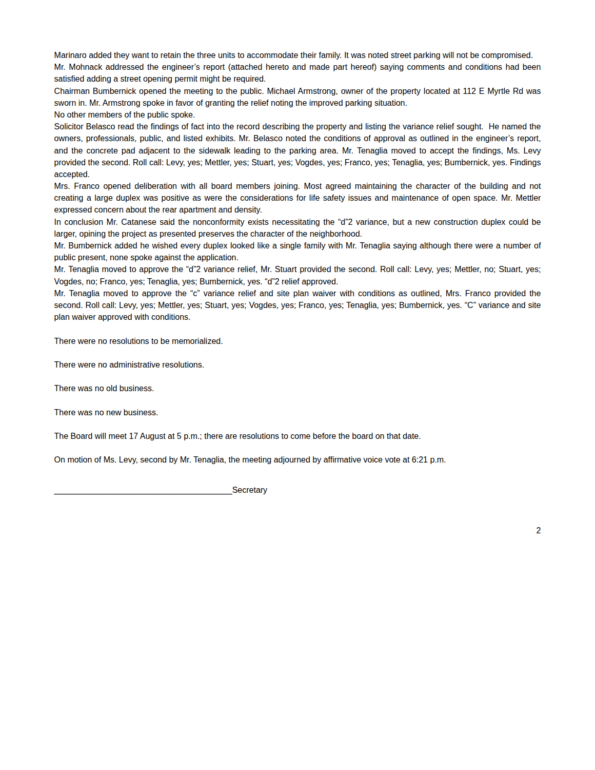Marinaro added they want to retain the three units to accommodate their family. It was noted street parking will not be compromised.
Mr. Mohnack addressed the engineer’s report (attached hereto and made part hereof) saying comments and conditions had been satisfied adding a street opening permit might be required.
Chairman Bumbernick opened the meeting to the public. Michael Armstrong, owner of the property located at 112 E Myrtle Rd was sworn in. Mr. Armstrong spoke in favor of granting the relief noting the improved parking situation.
No other members of the public spoke.
Solicitor Belasco read the findings of fact into the record describing the property and listing the variance relief sought. He named the owners, professionals, public, and listed exhibits. Mr. Belasco noted the conditions of approval as outlined in the engineer’s report, and the concrete pad adjacent to the sidewalk leading to the parking area. Mr. Tenaglia moved to accept the findings, Ms. Levy provided the second. Roll call: Levy, yes; Mettler, yes; Stuart, yes; Vogdes, yes; Franco, yes; Tenaglia, yes; Bumbernick, yes. Findings accepted.
Mrs. Franco opened deliberation with all board members joining. Most agreed maintaining the character of the building and not creating a large duplex was positive as were the considerations for life safety issues and maintenance of open space. Mr. Mettler expressed concern about the rear apartment and density.
In conclusion Mr. Catanese said the nonconformity exists necessitating the “d”2 variance, but a new construction duplex could be larger, opining the project as presented preserves the character of the neighborhood.
Mr. Bumbernick added he wished every duplex looked like a single family with Mr. Tenaglia saying although there were a number of public present, none spoke against the application.
Mr. Tenaglia moved to approve the “d”2 variance relief, Mr. Stuart provided the second. Roll call: Levy, yes; Mettler, no; Stuart, yes; Vogdes, no; Franco, yes; Tenaglia, yes; Bumbernick, yes. “d”2 relief approved.
Mr. Tenaglia moved to approve the “c” variance relief and site plan waiver with conditions as outlined, Mrs. Franco provided the second. Roll call: Levy, yes; Mettler, yes; Stuart, yes; Vogdes, yes; Franco, yes; Tenaglia, yes; Bumbernick, yes. “C” variance and site plan waiver approved with conditions.
There were no resolutions to be memorialized.
There were no administrative resolutions.
There was no old business.
There was no new business.
The Board will meet 17 August at 5 p.m.; there are resolutions to come before the board on that date.
On motion of Ms. Levy, second by Mr. Tenaglia, the meeting adjourned by affirmative voice vote at 6:21 p.m.
_______________________________________Secretary
2